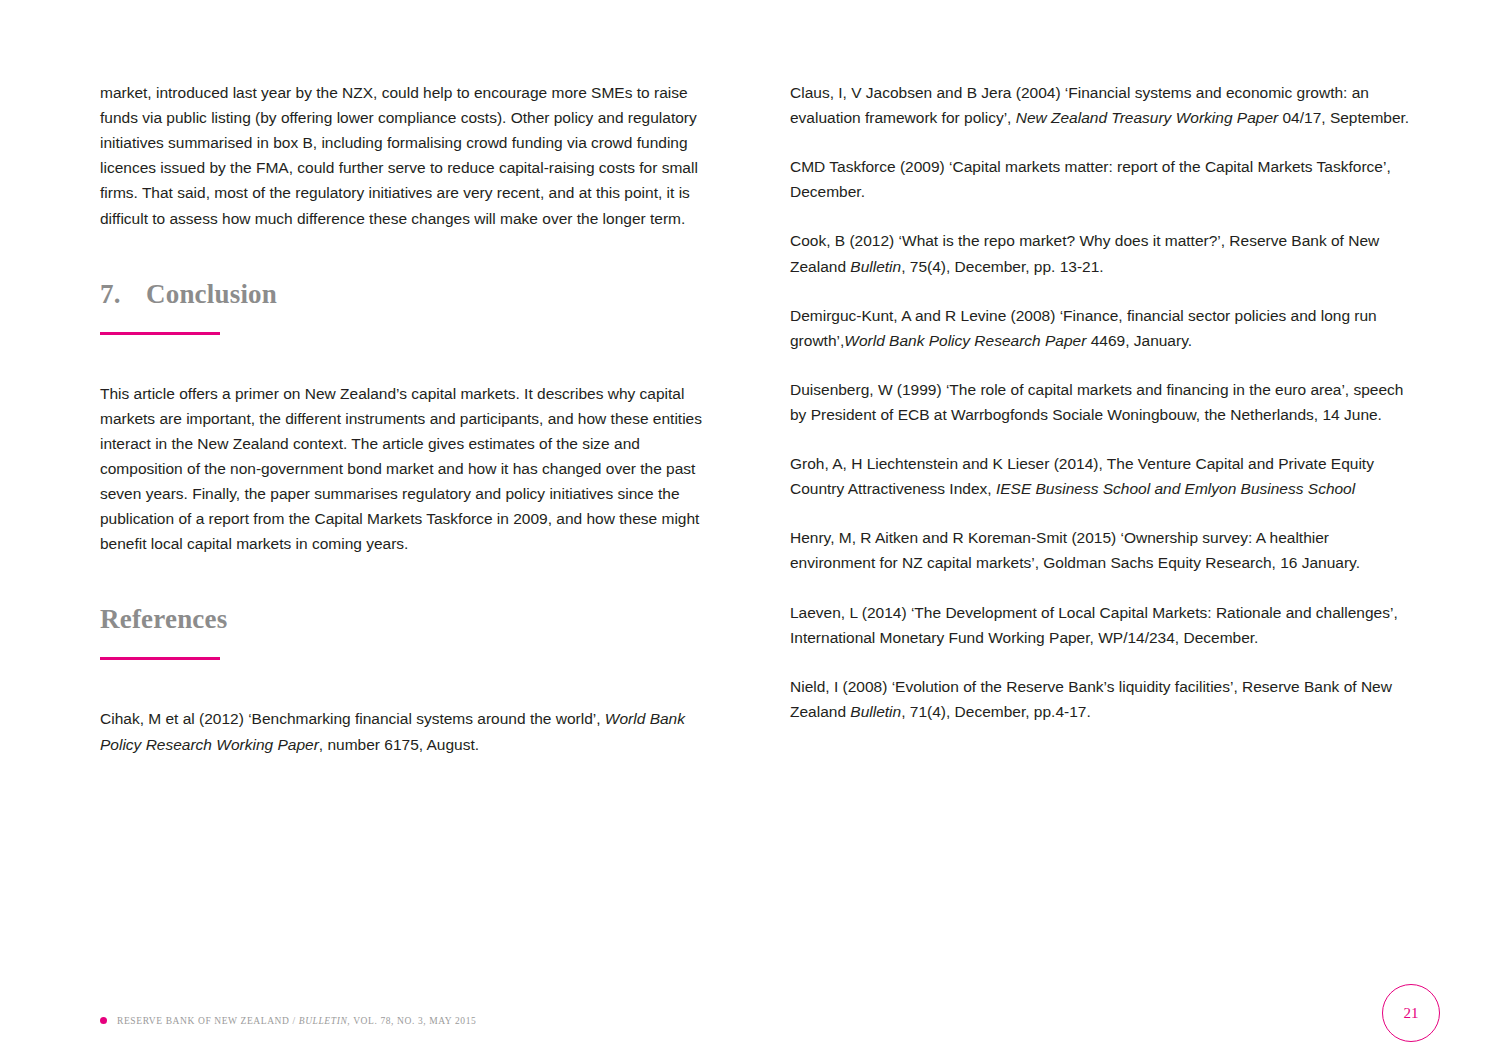market, introduced last year by the NZX, could help to encourage more SMEs to raise funds via public listing (by offering lower compliance costs). Other policy and regulatory initiatives summarised in box B, including formalising crowd funding via crowd funding licences issued by the FMA, could further serve to reduce capital-raising costs for small firms. That said, most of the regulatory initiatives are very recent, and at this point, it is difficult to assess how much difference these changes will make over the longer term.
7. Conclusion
This article offers a primer on New Zealand’s capital markets. It describes why capital markets are important, the different instruments and participants, and how these entities interact in the New Zealand context. The article gives estimates of the size and composition of the non-government bond market and how it has changed over the past seven years. Finally, the paper summarises regulatory and policy initiatives since the publication of a report from the Capital Markets Taskforce in 2009, and how these might benefit local capital markets in coming years.
References
Cihak, M et al (2012) ‘Benchmarking financial systems around the world’, World Bank Policy Research Working Paper, number 6175, August.
Claus, I, V Jacobsen and B Jera (2004) ‘Financial systems and economic growth: an evaluation framework for policy’, New Zealand Treasury Working Paper 04/17, September.
CMD Taskforce (2009) ‘Capital markets matter: report of the Capital Markets Taskforce’, December.
Cook, B (2012) ‘What is the repo market? Why does it matter?’, Reserve Bank of New Zealand Bulletin, 75(4), December, pp. 13-21.
Demirguc-Kunt, A and R Levine (2008) ‘Finance, financial sector policies and long run growth’,World Bank Policy Research Paper 4469, January.
Duisenberg, W (1999) ‘The role of capital markets and financing in the euro area’, speech by President of ECB at Warrbogfonds Sociale Woningbouw, the Netherlands, 14 June.
Groh, A, H Liechtenstein and K Lieser (2014), The Venture Capital and Private Equity Country Attractiveness Index, IESE Business School and Emlyon Business School
Henry, M, R Aitken and R Koreman-Smit (2015) ‘Ownership survey: A healthier environment for NZ capital markets’, Goldman Sachs Equity Research, 16 January.
Laeven, L (2014) ‘The Development of Local Capital Markets: Rationale and challenges’, International Monetary Fund Working Paper, WP/14/234, December.
Nield, I (2008) ‘Evolution of the Reserve Bank’s liquidity facilities’, Reserve Bank of New Zealand Bulletin, 71(4), December, pp.4-17.
Reserve Bank of New Zealand / Bulletin, Vol. 78, No. 3, May 2015
21